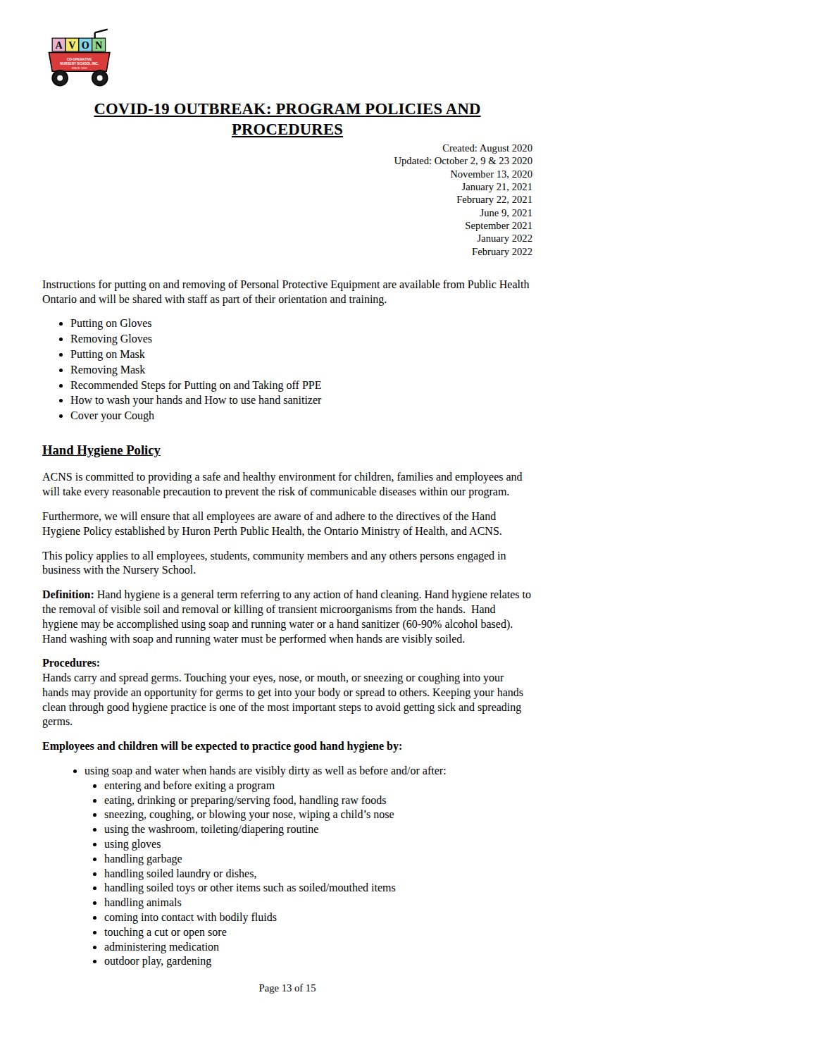A V O N CO-OPERATIVE NURSERY SCHOOL INC. SINCE 1963
COVID-19 OUTBREAK: PROGRAM POLICIES AND PROCEDURES
Created: August 2020
Updated: October 2, 9 & 23 2020
November 13, 2020
January 21, 2021
February 22, 2021
June 9, 2021
September 2021
January 2022
February 2022
Instructions for putting on and removing of Personal Protective Equipment are available from Public Health Ontario and will be shared with staff as part of their orientation and training.
Putting on Gloves
Removing Gloves
Putting on Mask
Removing Mask
Recommended Steps for Putting on and Taking off PPE
How to wash your hands and How to use hand sanitizer
Cover your Cough
Hand Hygiene Policy
ACNS is committed to providing a safe and healthy environment for children, families and employees and will take every reasonable precaution to prevent the risk of communicable diseases within our program.
Furthermore, we will ensure that all employees are aware of and adhere to the directives of the Hand Hygiene Policy established by Huron Perth Public Health, the Ontario Ministry of Health, and ACNS.
This policy applies to all employees, students, community members and any others persons engaged in business with the Nursery School.
Definition: Hand hygiene is a general term referring to any action of hand cleaning. Hand hygiene relates to the removal of visible soil and removal or killing of transient microorganisms from the hands. Hand hygiene may be accomplished using soap and running water or a hand sanitizer (60-90% alcohol based). Hand washing with soap and running water must be performed when hands are visibly soiled.
Procedures:
Hands carry and spread germs. Touching your eyes, nose, or mouth, or sneezing or coughing into your hands may provide an opportunity for germs to get into your body or spread to others. Keeping your hands clean through good hygiene practice is one of the most important steps to avoid getting sick and spreading germs.
Employees and children will be expected to practice good hand hygiene by:
using soap and water when hands are visibly dirty as well as before and/or after:
entering and before exiting a program
eating, drinking or preparing/serving food, handling raw foods
sneezing, coughing, or blowing your nose, wiping a child’s nose
using the washroom, toileting/diapering routine
using gloves
handling garbage
handling soiled laundry or dishes,
handling soiled toys or other items such as soiled/mouthed items
handling animals
coming into contact with bodily fluids
touching a cut or open sore
administering medication
outdoor play, gardening
Page 13 of 15